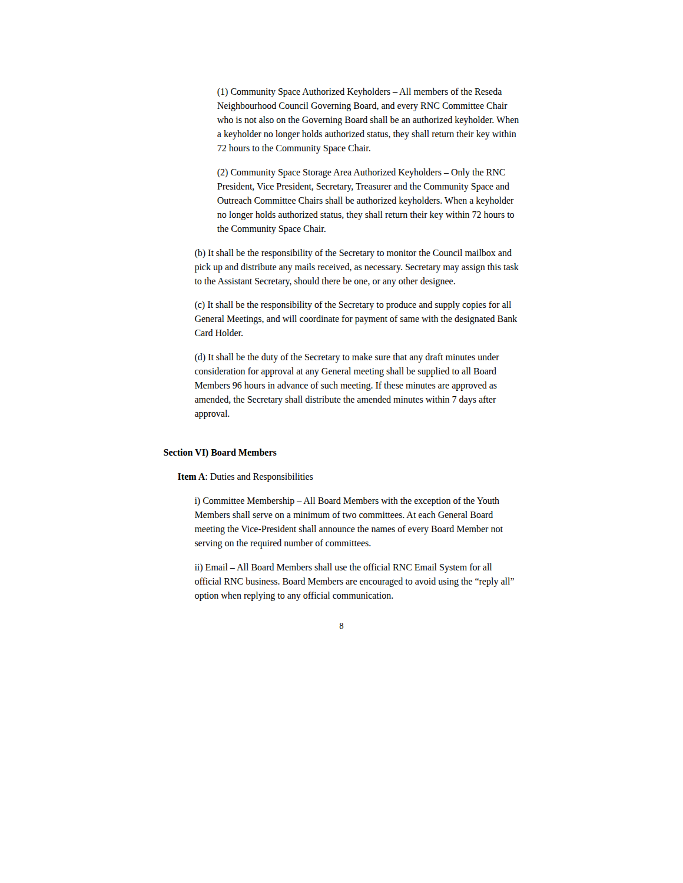(1) Community Space Authorized Keyholders – All members of the Reseda Neighbourhood Council Governing Board, and every RNC Committee Chair who is not also on the Governing Board shall be an authorized keyholder. When a keyholder no longer holds authorized status, they shall return their key within 72 hours to the Community Space Chair.
(2) Community Space Storage Area Authorized Keyholders – Only the RNC President, Vice President, Secretary, Treasurer and the Community Space and Outreach Committee Chairs shall be authorized keyholders. When a keyholder no longer holds authorized status, they shall return their key within 72 hours to the Community Space Chair.
(b) It shall be the responsibility of the Secretary to monitor the Council mailbox and pick up and distribute any mails received, as necessary. Secretary may assign this task to the Assistant Secretary, should there be one, or any other designee.
(c) It shall be the responsibility of the Secretary to produce and supply copies for all General Meetings, and will coordinate for payment of same with the designated Bank Card Holder.
(d) It shall be the duty of the Secretary to make sure that any draft minutes under consideration for approval at any General meeting shall be supplied to all Board Members 96 hours in advance of such meeting. If these minutes are approved as amended, the Secretary shall distribute the amended minutes within 7 days after approval.
Section VI) Board Members
Item A: Duties and Responsibilities
i) Committee Membership – All Board Members with the exception of the Youth Members shall serve on a minimum of two committees. At each General Board meeting the Vice-President shall announce the names of every Board Member not serving on the required number of committees.
ii) Email – All Board Members shall use the official RNC Email System for all official RNC business. Board Members are encouraged to avoid using the “reply all” option when replying to any official communication.
8